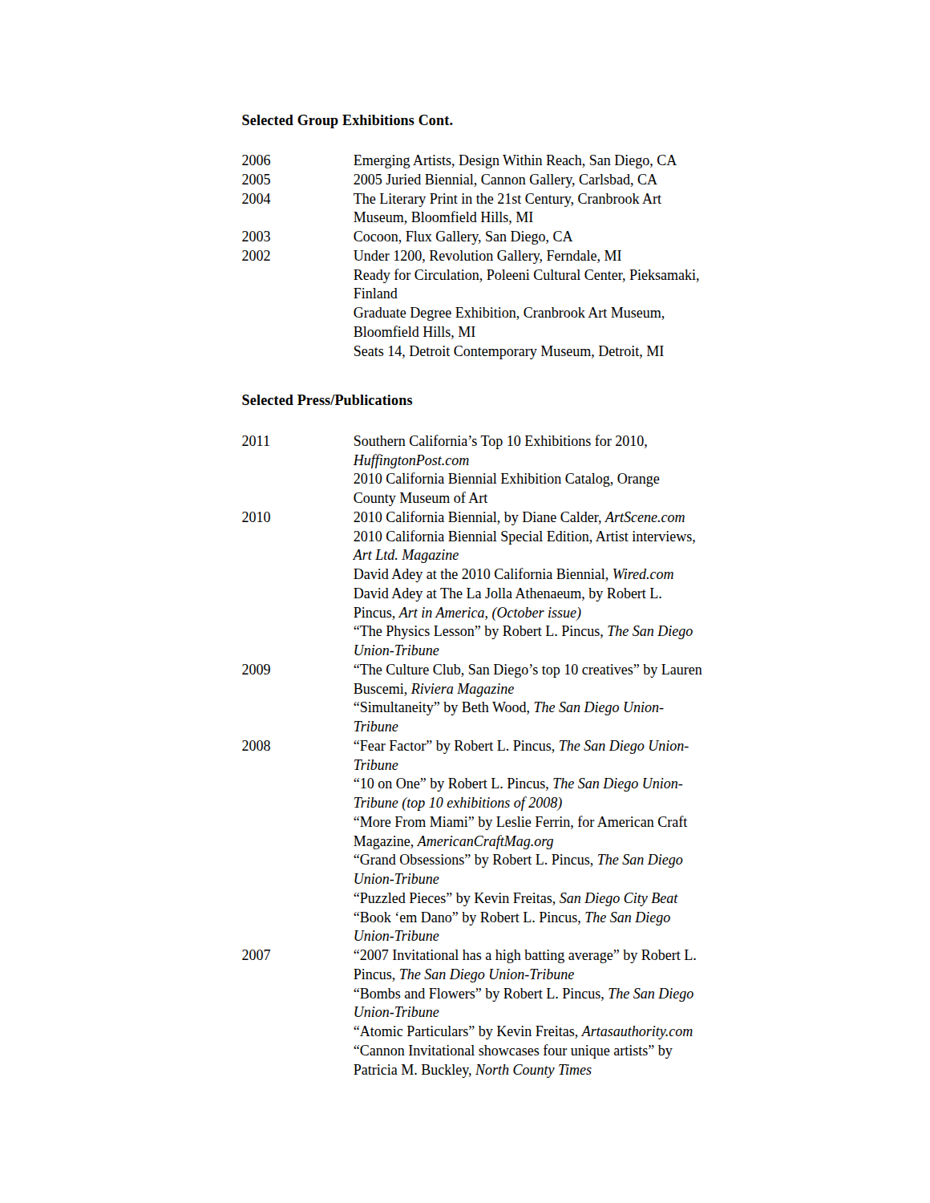Selected Group Exhibitions Cont.
| 2006 | Emerging Artists, Design Within Reach, San Diego, CA |
| 2005 | 2005 Juried Biennial, Cannon Gallery, Carlsbad, CA |
| 2004 | The Literary Print in the 21st Century, Cranbrook Art Museum, Bloomfield Hills, MI |
| 2003 | Cocoon, Flux Gallery, San Diego, CA |
| 2002 | Under 1200, Revolution Gallery, Ferndale, MI Ready for Circulation, Poleeni Cultural Center, Pieksamaki, Finland Graduate Degree Exhibition, Cranbrook Art Museum, Bloomfield Hills, MI Seats 14, Detroit Contemporary Museum, Detroit, MI |
Selected Press/Publications
| 2011 | Southern California’s Top 10 Exhibitions for 2010, HuffingtonPost.com 2010 California Biennial Exhibition Catalog, Orange County Museum of Art |
| 2010 | 2010 California Biennial, by Diane Calder, ArtScene.com 2010 California Biennial Special Edition, Artist interviews, Art Ltd. Magazine David Adey at the 2010 California Biennial, Wired.com David Adey at The La Jolla Athenaeum, by Robert L. Pincus, Art in America, (October issue) “The Physics Lesson” by Robert L. Pincus, The San Diego Union-Tribune |
| 2009 | “The Culture Club, San Diego’s top 10 creatives” by Lauren Buscemi, Riviera Magazine “Simultaneity” by Beth Wood, The San Diego Union-Tribune |
| 2008 | “Fear Factor” by Robert L. Pincus, The San Diego Union-Tribune “10 on One” by Robert L. Pincus, The San Diego Union-Tribune (top 10 exhibitions of 2008) “More From Miami” by Leslie Ferrin, for American Craft Magazine, AmericanCraftMag.org “Grand Obsessions” by Robert L. Pincus, The San Diego Union-Tribune “Puzzled Pieces” by Kevin Freitas, San Diego City Beat “Book ‘em Dano” by Robert L. Pincus, The San Diego Union-Tribune |
| 2007 | “2007 Invitational has a high batting average” by Robert L. Pincus, The San Diego Union-Tribune “Bombs and Flowers” by Robert L. Pincus, The San Diego Union-Tribune “Atomic Particulars” by Kevin Freitas, Artasauthority.com “Cannon Invitational showcases four unique artists” by Patricia M. Buckley, North County Times |